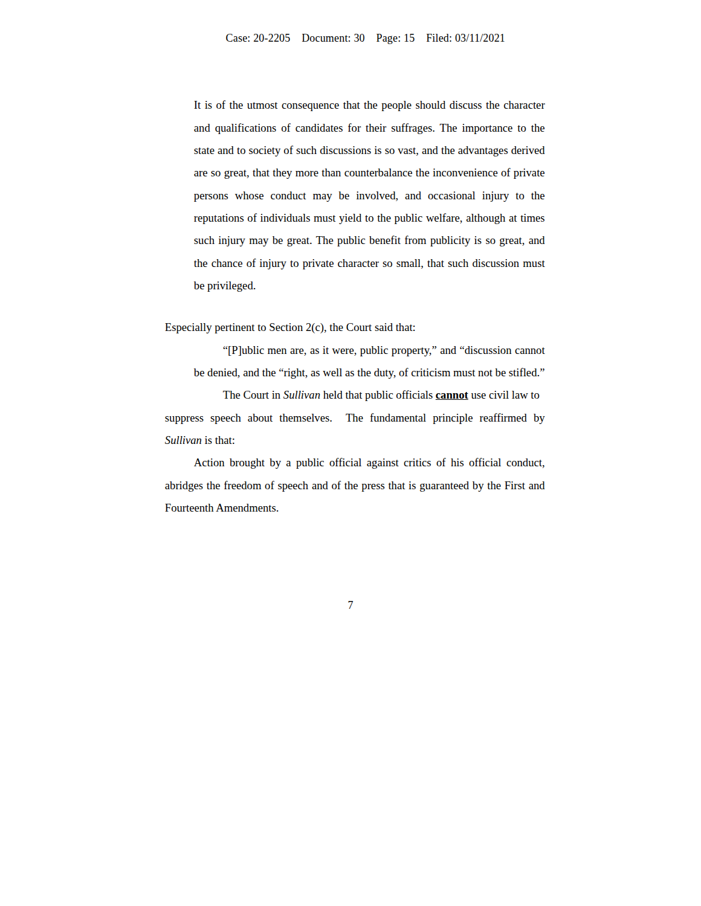Case: 20-2205 Document: 30 Page: 15 Filed: 03/11/2021
It is of the utmost consequence that the people should discuss the character and qualifications of candidates for their suffrages. The importance to the state and to society of such discussions is so vast, and the advantages derived are so great, that they more than counterbalance the inconvenience of private persons whose conduct may be involved, and occasional injury to the reputations of individuals must yield to the public welfare, although at times such injury may be great. The public benefit from publicity is so great, and the chance of injury to private character so small, that such discussion must be privileged.
Especially pertinent to Section 2(c), the Court said that:
“[P]ublic men are, as it were, public property,” and “discussion cannot be denied, and the “right, as well as the duty, of criticism must not be stifled.”
The Court in Sullivan held that public officials cannot use civil law to
suppress speech about themselves. The fundamental principle reaffirmed by Sullivan is that:
Action brought by a public official against critics of his official conduct, abridges the freedom of speech and of the press that is guaranteed by the First and Fourteenth Amendments.
7